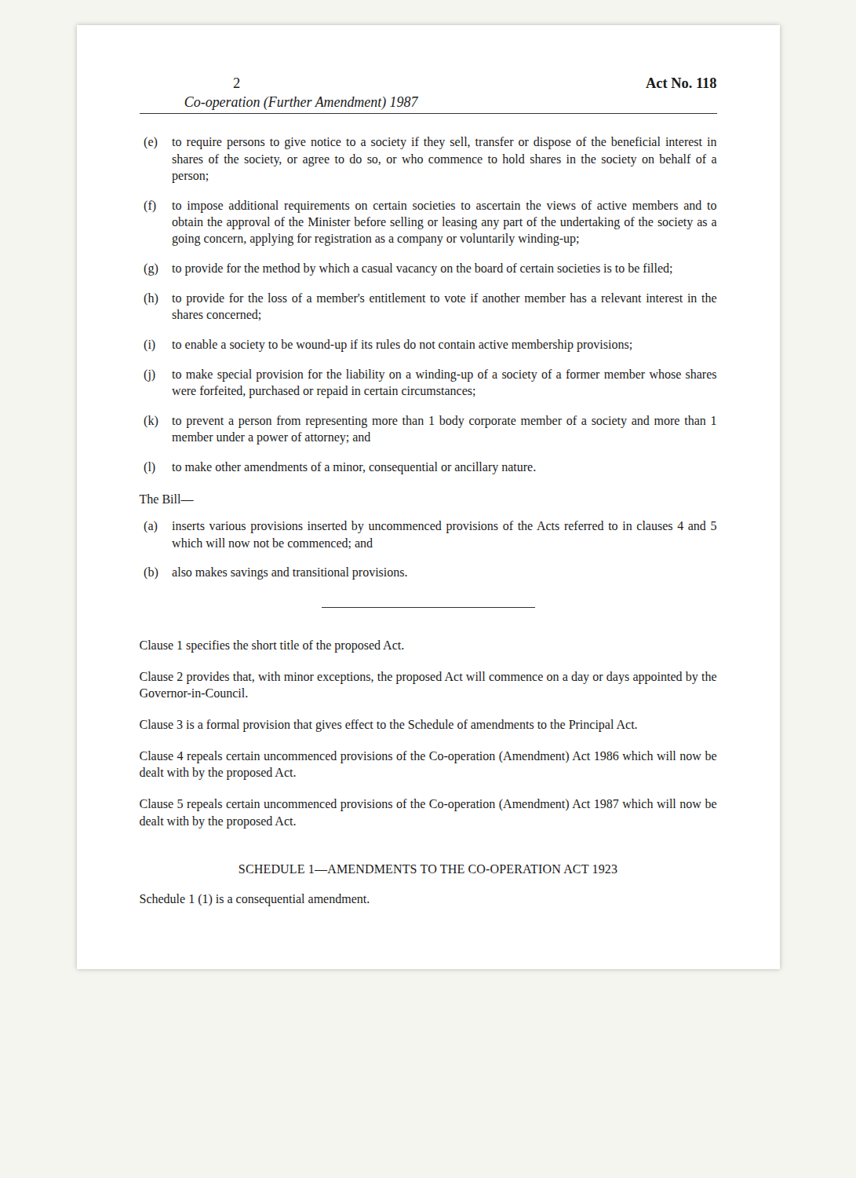2 Act No. 118
Co-operation (Further Amendment) 1987
(e) to require persons to give notice to a society if they sell, transfer or dispose of the beneficial interest in shares of the society, or agree to do so, or who commence to hold shares in the society on behalf of a person;
(f) to impose additional requirements on certain societies to ascertain the views of active members and to obtain the approval of the Minister before selling or leasing any part of the undertaking of the society as a going concern, applying for registration as a company or voluntarily winding-up;
(g) to provide for the method by which a casual vacancy on the board of certain societies is to be filled;
(h) to provide for the loss of a member's entitlement to vote if another member has a relevant interest in the shares concerned;
(i) to enable a society to be wound-up if its rules do not contain active membership provisions;
(j) to make special provision for the liability on a winding-up of a society of a former member whose shares were forfeited, purchased or repaid in certain circumstances;
(k) to prevent a person from representing more than 1 body corporate member of a society and more than 1 member under a power of attorney; and
(l) to make other amendments of a minor, consequential or ancillary nature.
The Bill—
(a) inserts various provisions inserted by uncommenced provisions of the Acts referred to in clauses 4 and 5 which will now not be commenced; and
(b) also makes savings and transitional provisions.
Clause 1 specifies the short title of the proposed Act.
Clause 2 provides that, with minor exceptions, the proposed Act will commence on a day or days appointed by the Governor-in-Council.
Clause 3 is a formal provision that gives effect to the Schedule of amendments to the Principal Act.
Clause 4 repeals certain uncommenced provisions of the Co-operation (Amendment) Act 1986 which will now be dealt with by the proposed Act.
Clause 5 repeals certain uncommenced provisions of the Co-operation (Amendment) Act 1987 which will now be dealt with by the proposed Act.
SCHEDULE 1—AMENDMENTS TO THE CO-OPERATION ACT 1923
Schedule 1 (1) is a consequential amendment.